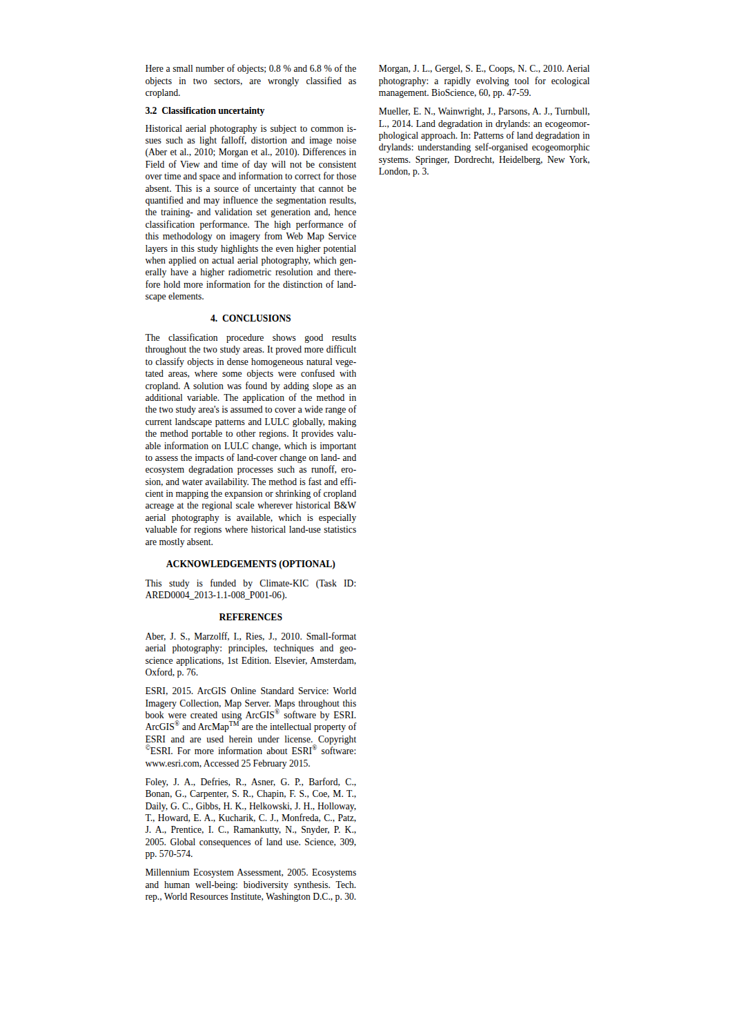Here a small number of objects; 0.8 % and 6.8 % of the objects in two sectors, are wrongly classified as cropland.
3.2 Classification uncertainty
Historical aerial photography is subject to common issues such as light falloff, distortion and image noise (Aber et al., 2010; Morgan et al., 2010). Differences in Field of View and time of day will not be consistent over time and space and information to correct for those absent. This is a source of uncertainty that cannot be quantified and may influence the segmentation results, the training- and validation set generation and, hence classification performance. The high performance of this methodology on imagery from Web Map Service layers in this study highlights the even higher potential when applied on actual aerial photography, which generally have a higher radiometric resolution and therefore hold more information for the distinction of landscape elements.
4. Conclusions
The classification procedure shows good results throughout the two study areas. It proved more difficult to classify objects in dense homogeneous natural vegetated areas, where some objects were confused with cropland. A solution was found by adding slope as an additional variable. The application of the method in the two study area's is assumed to cover a wide range of current landscape patterns and LULC globally, making the method portable to other regions. It provides valuable information on LULC change, which is important to assess the impacts of land-cover change on land- and ecosystem degradation processes such as runoff, erosion, and water availability. The method is fast and efficient in mapping the expansion or shrinking of cropland acreage at the regional scale wherever historical B&W aerial photography is available, which is especially valuable for regions where historical land-use statistics are mostly absent.
Acknowledgements (optional)
This study is funded by Climate-KIC (Task ID: ARED0004_2013-1.1-008_P001-06).
References
Aber, J. S., Marzolff, I., Ries, J., 2010. Small-format aerial photography: principles, techniques and geoscience applications, 1st Edition. Elsevier, Amsterdam, Oxford, p. 76.
ESRI, 2015. ArcGIS Online Standard Service: World Imagery Collection, Map Server. Maps throughout this book were created using ArcGIS® software by ESRI. ArcGIS® and ArcMapTM are the intellectual property of ESRI and are used herein under license. Copyright ©ESRI. For more information about ESRI® software: www.esri.com, Accessed 25 February 2015.
Foley, J. A., Defries, R., Asner, G. P., Barford, C., Bonan, G., Carpenter, S. R., Chapin, F. S., Coe, M. T., Daily, G. C., Gibbs, H. K., Helkowski, J. H., Holloway, T., Howard, E. A., Kucharik, C. J., Monfreda, C., Patz, J. A., Prentice, I. C., Ramankutty, N., Snyder, P. K., 2005. Global consequences of land use. Science, 309, pp. 570-574.
Millennium Ecosystem Assessment, 2005. Ecosystems and human well-being: biodiversity synthesis. Tech. rep., World Resources Institute, Washington D.C., p. 30.
Morgan, J. L., Gergel, S. E., Coops, N. C., 2010. Aerial photography: a rapidly evolving tool for ecological management. BioScience, 60, pp. 47-59.
Mueller, E. N., Wainwright, J., Parsons, A. J., Turnbull, L., 2014. Land degradation in drylands: an ecogeomorphological approach. In: Patterns of land degradation in drylands: understanding self-organised ecogeomorphic systems. Springer, Dordrecht, Heidelberg, New York, London, p. 3.